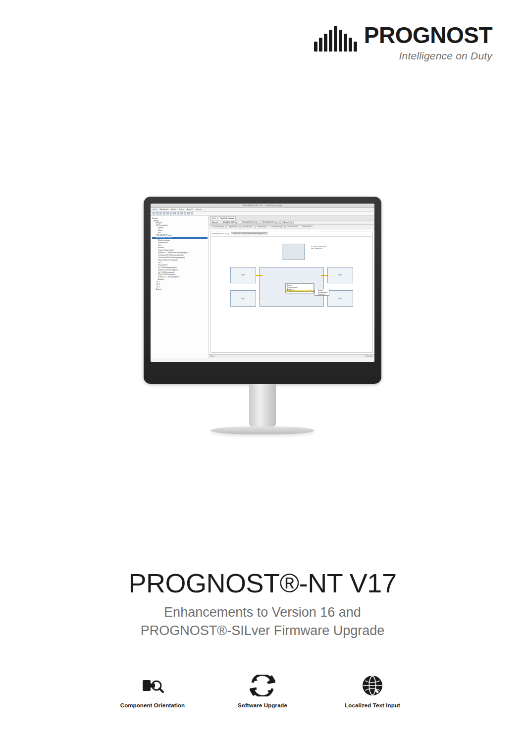PROGNOST
Intelligence on Duty
PROGNOST-NT V17 – OneClick Cockpit
Datei Bearbeiten Aktion Daten Ansicht Fenster
Standort
Anlage
Analyzer
NT-RemoteCard
System
Status
Bus
PROGNOST-NT Lung
PROGNOST-NT V-Cyl
Maschinenstatus
Prozessdaten
T & I
Bauteile
Trigger (Triggersignal)
StatMess 1 – Stellbeschleunigung (Signal)
CrankCase DE (Schwingungssignal)
CrankCase NDE (Schwingungssignal)
Phase (Rotationen) (Signal)
Cyl 1
Prozessdaten
Cyl 1 (Schwingungssignal)
Rodring 1,2 (Druck) (Signal)
Cyl 1, HS (Drucksignal)
Phase-C1 (Drucksignal)
Rodring-1 2,1 (Rotor) (Signal)
Analyzer
Cyl 2
Cyl 3
Cyl 4
Bearing
Cyl 4 OneClick Cockpit
Übersicht BELMAGO 01 Pump PROGNOST-NT V-Cyl PROGNOST-NT Lung P-Alarm 4 Cyl
Zustandsanzeige Jogwertkurve Zustandskurve Datenanalyse Zustandsanalyse Datenauswahl Datenstatistik
PROGNOST-NT V-Cyl Name der aktuellen Maschinenkonfiguration
Cyl 4
Cyl 2
Cyl 3
Cyl 1
Status
Trendanzeigen
Analysen
Stellbeschleunigungsmesswert / Untermessung / Analyse ▸
Verlauf
Trendanalysen
Kennlinien
⟳ Neue Vorort-Motor
am Compressor
Bereit Verbunden
Status | Systemstatus NT V17
PROGNOST®-NT V17
Enhancements to Version 16 and
PROGNOST®-SILver Firmware Upgrade
Component Orientation
Software Upgrade
Localized Text Input